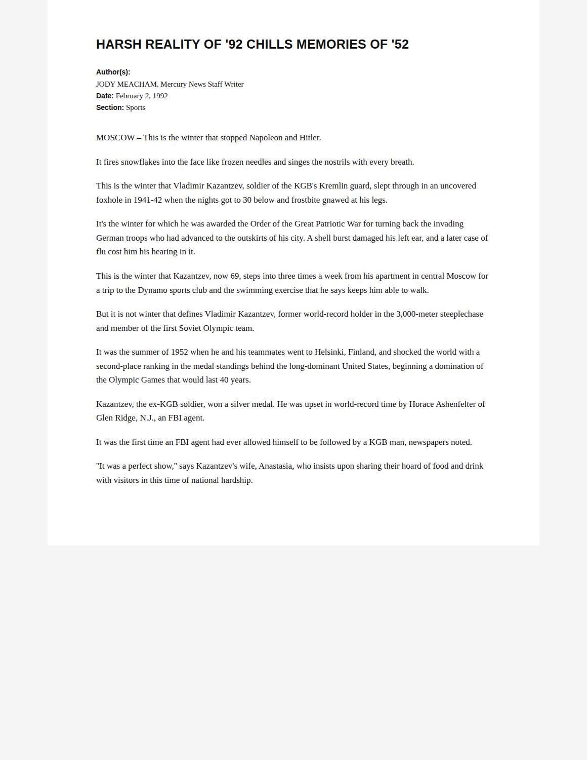HARSH REALITY OF '92 CHILLS MEMORIES OF '52
Author(s):
JODY MEACHAM, Mercury News Staff Writer
Date: February 2, 1992
Section: Sports
MOSCOW – This is the winter that stopped Napoleon and Hitler.
It fires snowflakes into the face like frozen needles and singes the nostrils with every breath.
This is the winter that Vladimir Kazantzev, soldier of the KGB's Kremlin guard, slept through in an uncovered foxhole in 1941-42 when the nights got to 30 below and frostbite gnawed at his legs.
It's the winter for which he was awarded the Order of the Great Patriotic War for turning back the invading German troops who had advanced to the outskirts of his city. A shell burst damaged his left ear, and a later case of flu cost him his hearing in it.
This is the winter that Kazantzev, now 69, steps into three times a week from his apartment in central Moscow for a trip to the Dynamo sports club and the swimming exercise that he says keeps him able to walk.
But it is not winter that defines Vladimir Kazantzev, former world-record holder in the 3,000-meter steeplechase and member of the first Soviet Olympic team.
It was the summer of 1952 when he and his teammates went to Helsinki, Finland, and shocked the world with a second-place ranking in the medal standings behind the long-dominant United States, beginning a domination of the Olympic Games that would last 40 years.
Kazantzev, the ex-KGB soldier, won a silver medal. He was upset in world-record time by Horace Ashenfelter of Glen Ridge, N.J., an FBI agent.
It was the first time an FBI agent had ever allowed himself to be followed by a KGB man, newspapers noted.
''It was a perfect show,'' says Kazantzev's wife, Anastasia, who insists upon sharing their hoard of food and drink with visitors in this time of national hardship.